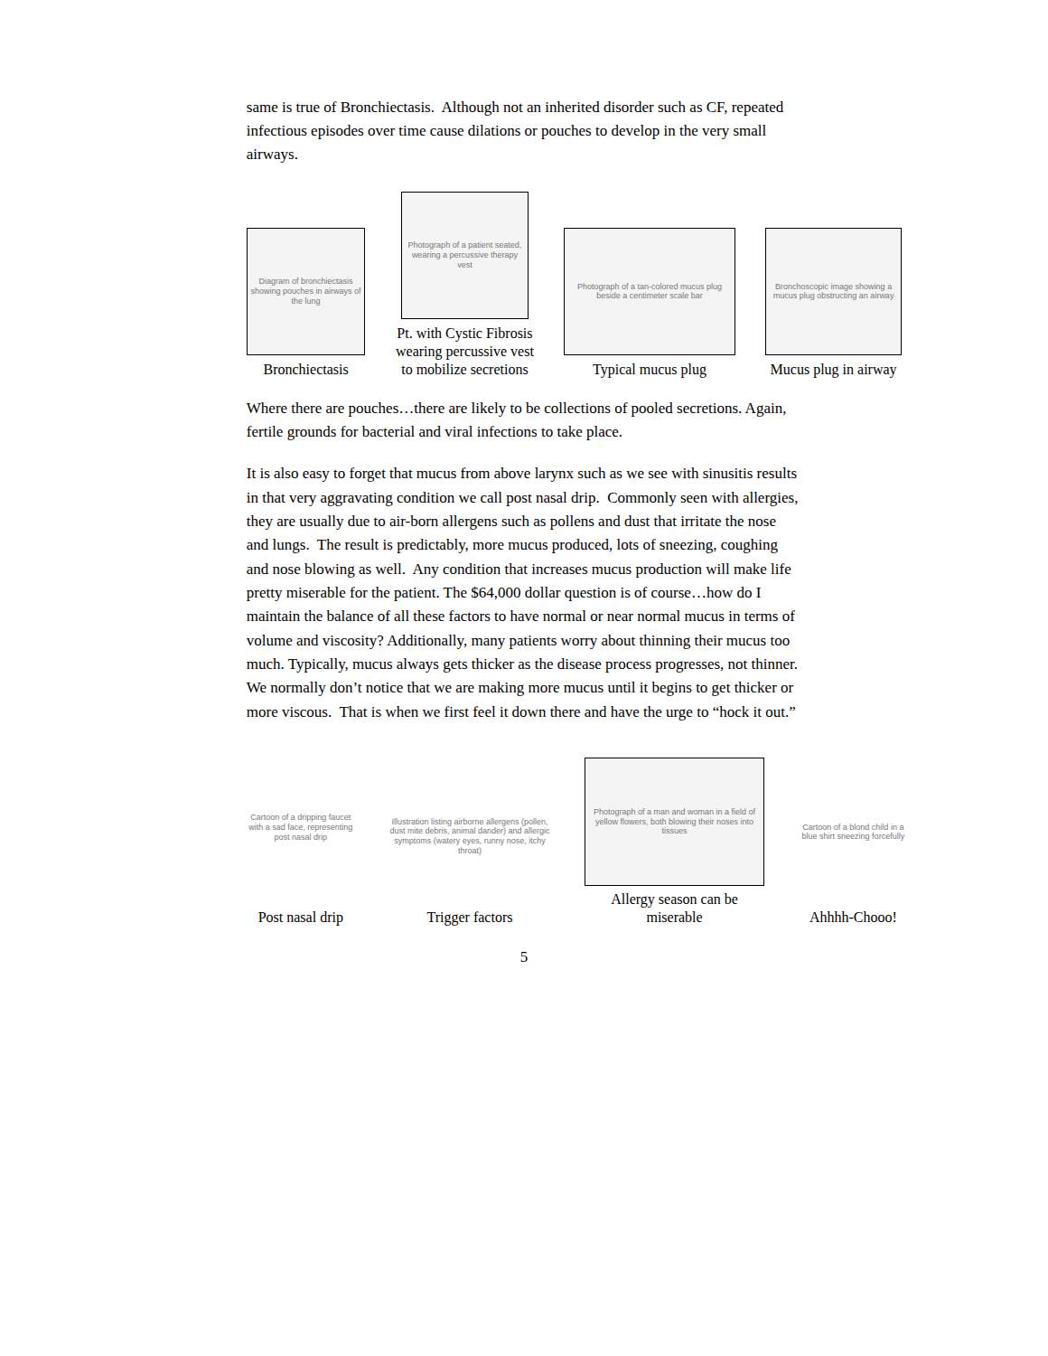same is true of Bronchiectasis. Although not an inherited disorder such as CF, repeated infectious episodes over time cause dilations or pouches to develop in the very small airways.
Diagram of bronchiectasis showing pouches in airways of the lung
Bronchiectasis
Photograph of a patient seated, wearing a percussive therapy vest
Pt. with Cystic Fibrosis
wearing percussive vest
to mobilize secretions
Photograph of a tan-colored mucus plug beside a centimeter scale bar
Typical mucus plug
Bronchoscopic image showing a mucus plug obstructing an airway
Mucus plug in airway
Where there are pouches…there are likely to be collections of pooled secretions. Again, fertile grounds for bacterial and viral infections to take place.
It is also easy to forget that mucus from above larynx such as we see with sinusitis results in that very aggravating condition we call post nasal drip. Commonly seen with allergies, they are usually due to air-born allergens such as pollens and dust that irritate the nose and lungs. The result is predictably, more mucus produced, lots of sneezing, coughing and nose blowing as well. Any condition that increases mucus production will make life pretty miserable for the patient. The $64,000 dollar question is of course…how do I maintain the balance of all these factors to have normal or near normal mucus in terms of volume and viscosity? Additionally, many patients worry about thinning their mucus too much. Typically, mucus always gets thicker as the disease process progresses, not thinner. We normally don’t notice that we are making more mucus until it begins to get thicker or more viscous. That is when we first feel it down there and have the urge to “hock it out.”
Cartoon of a dripping faucet with a sad face, representing post nasal drip
Post nasal drip
Illustration listing airborne allergens (pollen, dust mite debris, animal dander) and allergic symptoms (watery eyes, runny nose, itchy throat)
Trigger factors
Photograph of a man and woman in a field of yellow flowers, both blowing their noses into tissues
Allergy season can be miserable
Cartoon of a blond child in a blue shirt sneezing forcefully
Ahhhh-Chooo!
5